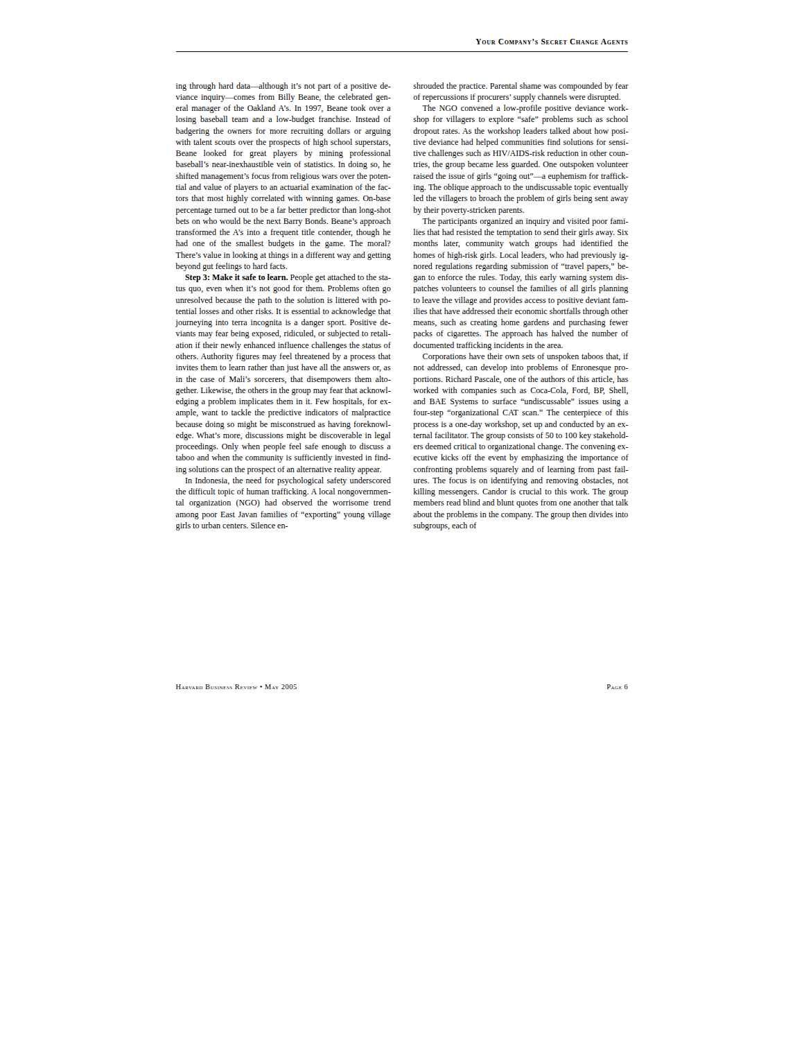Your Company’s Secret Change Agents
ing through hard data—although it’s not part of a positive deviance inquiry—comes from Billy Beane, the celebrated general manager of the Oakland A’s. In 1997, Beane took over a losing baseball team and a low-budget franchise. Instead of badgering the owners for more recruiting dollars or arguing with talent scouts over the prospects of high school superstars, Beane looked for great players by mining professional baseball’s near-inexhaustible vein of statistics. In doing so, he shifted management’s focus from religious wars over the potential and value of players to an actuarial examination of the factors that most highly correlated with winning games. On-base percentage turned out to be a far better predictor than long-shot bets on who would be the next Barry Bonds. Beane’s approach transformed the A’s into a frequent title contender, though he had one of the smallest budgets in the game. The moral? There’s value in looking at things in a different way and getting beyond gut feelings to hard facts.
Step 3: Make it safe to learn. People get attached to the status quo, even when it’s not good for them. Problems often go unresolved because the path to the solution is littered with potential losses and other risks. It is essential to acknowledge that journeying into terra incognita is a danger sport. Positive deviants may fear being exposed, ridiculed, or subjected to retaliation if their newly enhanced influence challenges the status of others. Authority figures may feel threatened by a process that invites them to learn rather than just have all the answers or, as in the case of Mali’s sorcerers, that disempowers them altogether. Likewise, the others in the group may fear that acknowledging a problem implicates them in it. Few hospitals, for example, want to tackle the predictive indicators of malpractice because doing so might be misconstrued as having foreknowledge. What’s more, discussions might be discoverable in legal proceedings. Only when people feel safe enough to discuss a taboo and when the community is sufficiently invested in finding solutions can the prospect of an alternative reality appear.
In Indonesia, the need for psychological safety underscored the difficult topic of human trafficking. A local nongovernmental organization (NGO) had observed the worrisome trend among poor East Javan families of “exporting” young village girls to urban centers. Silence en-
shrouded the practice. Parental shame was compounded by fear of repercussions if procurers’ supply channels were disrupted.
The NGO convened a low-profile positive deviance workshop for villagers to explore “safe” problems such as school dropout rates. As the workshop leaders talked about how positive deviance had helped communities find solutions for sensitive challenges such as HIV/AIDS-risk reduction in other countries, the group became less guarded. One outspoken volunteer raised the issue of girls “going out”—a euphemism for trafficking. The oblique approach to the undiscussable topic eventually led the villagers to broach the problem of girls being sent away by their poverty-stricken parents.
The participants organized an inquiry and visited poor families that had resisted the temptation to send their girls away. Six months later, community watch groups had identified the homes of high-risk girls. Local leaders, who had previously ignored regulations regarding submission of “travel papers,” began to enforce the rules. Today, this early warning system dispatches volunteers to counsel the families of all girls planning to leave the village and provides access to positive deviant families that have addressed their economic shortfalls through other means, such as creating home gardens and purchasing fewer packs of cigarettes. The approach has halved the number of documented trafficking incidents in the area.
Corporations have their own sets of unspoken taboos that, if not addressed, can develop into problems of Enronesque proportions. Richard Pascale, one of the authors of this article, has worked with companies such as Coca-Cola, Ford, BP, Shell, and BAE Systems to surface “undiscussable” issues using a four-step “organizational CAT scan.” The centerpiece of this process is a one-day workshop, set up and conducted by an external facilitator. The group consists of 50 to 100 key stakeholders deemed critical to organizational change. The convening executive kicks off the event by emphasizing the importance of confronting problems squarely and of learning from past failures. The focus is on identifying and removing obstacles, not killing messengers. Candor is crucial to this work. The group members read blind and blunt quotes from one another that talk about the problems in the company. The group then divides into subgroups, each of
Harvard Business Review • May 2005
Page 6